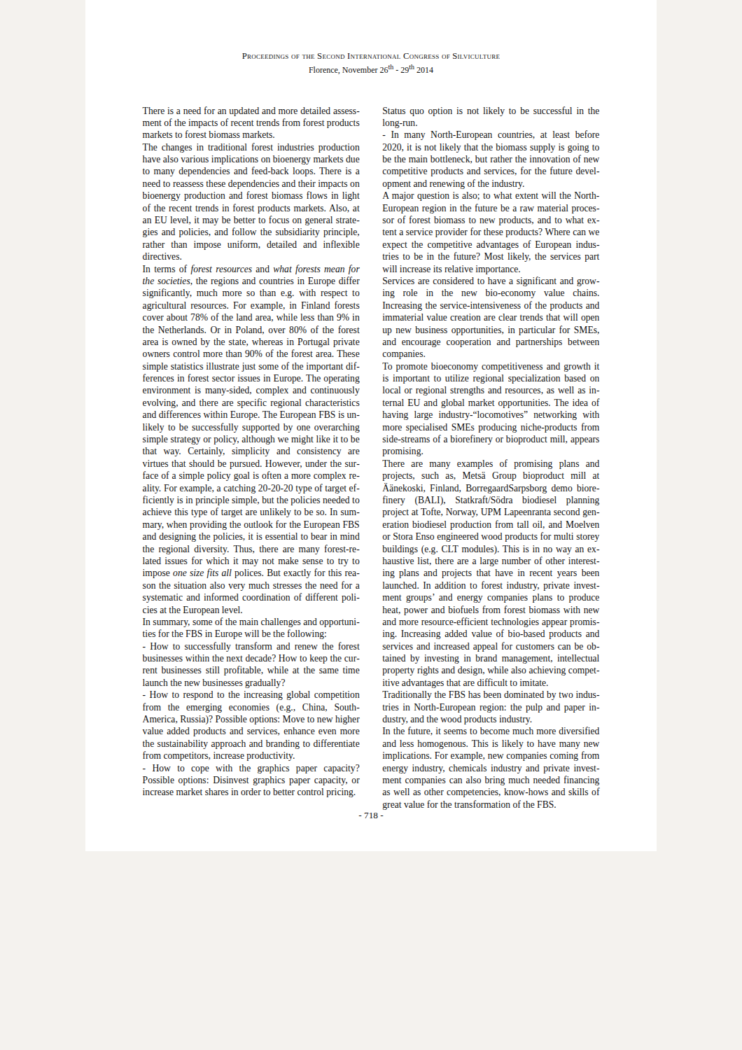Proceedings of the Second International Congress of Silviculture
Florence, November 26th - 29th 2014
There is a need for an updated and more detailed assessment of the impacts of recent trends from forest products markets to forest biomass markets.
The changes in traditional forest industries production have also various implications on bioenergy markets due to many dependencies and feed-back loops. There is a need to reassess these dependencies and their impacts on bioenergy production and forest biomass flows in light of the recent trends in forest products markets. Also, at an EU level, it may be better to focus on general strategies and policies, and follow the subsidiarity principle, rather than impose uniform, detailed and inflexible directives.
In terms of forest resources and what forests mean for the societies, the regions and countries in Europe differ significantly, much more so than e.g. with respect to agricultural resources. For example, in Finland forests cover about 78% of the land area, while less than 9% in the Netherlands. Or in Poland, over 80% of the forest area is owned by the state, whereas in Portugal private owners control more than 90% of the forest area. These simple statistics illustrate just some of the important differences in forest sector issues in Europe. The operating environment is many-sided, complex and continuously evolving, and there are specific regional characteristics and differences within Europe. The European FBS is unlikely to be successfully supported by one overarching simple strategy or policy, although we might like it to be that way. Certainly, simplicity and consistency are virtues that should be pursued. However, under the surface of a simple policy goal is often a more complex reality. For example, a catching 20-20-20 type of target efficiently is in principle simple, but the policies needed to achieve this type of target are unlikely to be so. In summary, when providing the outlook for the European FBS and designing the policies, it is essential to bear in mind the regional diversity. Thus, there are many forest-related issues for which it may not make sense to try to impose one size fits all polices. But exactly for this reason the situation also very much stresses the need for a systematic and informed coordination of different policies at the European level.
In summary, some of the main challenges and opportunities for the FBS in Europe will be the following:
- How to successfully transform and renew the forest businesses within the next decade? How to keep the current businesses still profitable, while at the same time launch the new businesses gradually?
- How to respond to the increasing global competition from the emerging economies (e.g., China, South-America, Russia)? Possible options: Move to new higher value added products and services, enhance even more the sustainability approach and branding to differentiate from competitors, increase productivity.
- How to cope with the graphics paper capacity? Possible options: Disinvest graphics paper capacity, or increase market shares in order to better control pricing.
Status quo option is not likely to be successful in the long-run.
- In many North-European countries, at least before 2020, it is not likely that the biomass supply is going to be the main bottleneck, but rather the innovation of new competitive products and services, for the future development and renewing of the industry.
A major question is also; to what extent will the North-European region in the future be a raw material processor of forest biomass to new products, and to what extent a service provider for these products? Where can we expect the competitive advantages of European industries to be in the future? Most likely, the services part will increase its relative importance.
Services are considered to have a significant and growing role in the new bio-economy value chains. Increasing the service-intensiveness of the products and immaterial value creation are clear trends that will open up new business opportunities, in particular for SMEs, and encourage cooperation and partnerships between companies.
To promote bioeconomy competitiveness and growth it is important to utilize regional specialization based on local or regional strengths and resources, as well as internal EU and global market opportunities. The idea of having large industry-“locomotives” networking with more specialised SMEs producing niche-products from side-streams of a biorefinery or bioproduct mill, appears promising.
There are many examples of promising plans and projects, such as, Metsä Group bioproduct mill at Äänekoski, Finland, BorregaardSarpsborg demo biorefinery (BALI), Statkraft/Södra biodiesel planning project at Tofte, Norway, UPM Lapeenranta second generation biodiesel production from tall oil, and Moelven or Stora Enso engineered wood products for multi storey buildings (e.g. CLT modules). This is in no way an exhaustive list, there are a large number of other interesting plans and projects that have in recent years been launched. In addition to forest industry, private investment groups’ and energy companies plans to produce heat, power and biofuels from forest biomass with new and more resource-efficient technologies appear promising. Increasing added value of bio-based products and services and increased appeal for customers can be obtained by investing in brand management, intellectual property rights and design, while also achieving competitive advantages that are difficult to imitate.
Traditionally the FBS has been dominated by two industries in North-European region: the pulp and paper industry, and the wood products industry.
In the future, it seems to become much more diversified and less homogenous. This is likely to have many new implications. For example, new companies coming from energy industry, chemicals industry and private investment companies can also bring much needed financing as well as other competencies, know-hows and skills of great value for the transformation of the FBS.
- 718 -